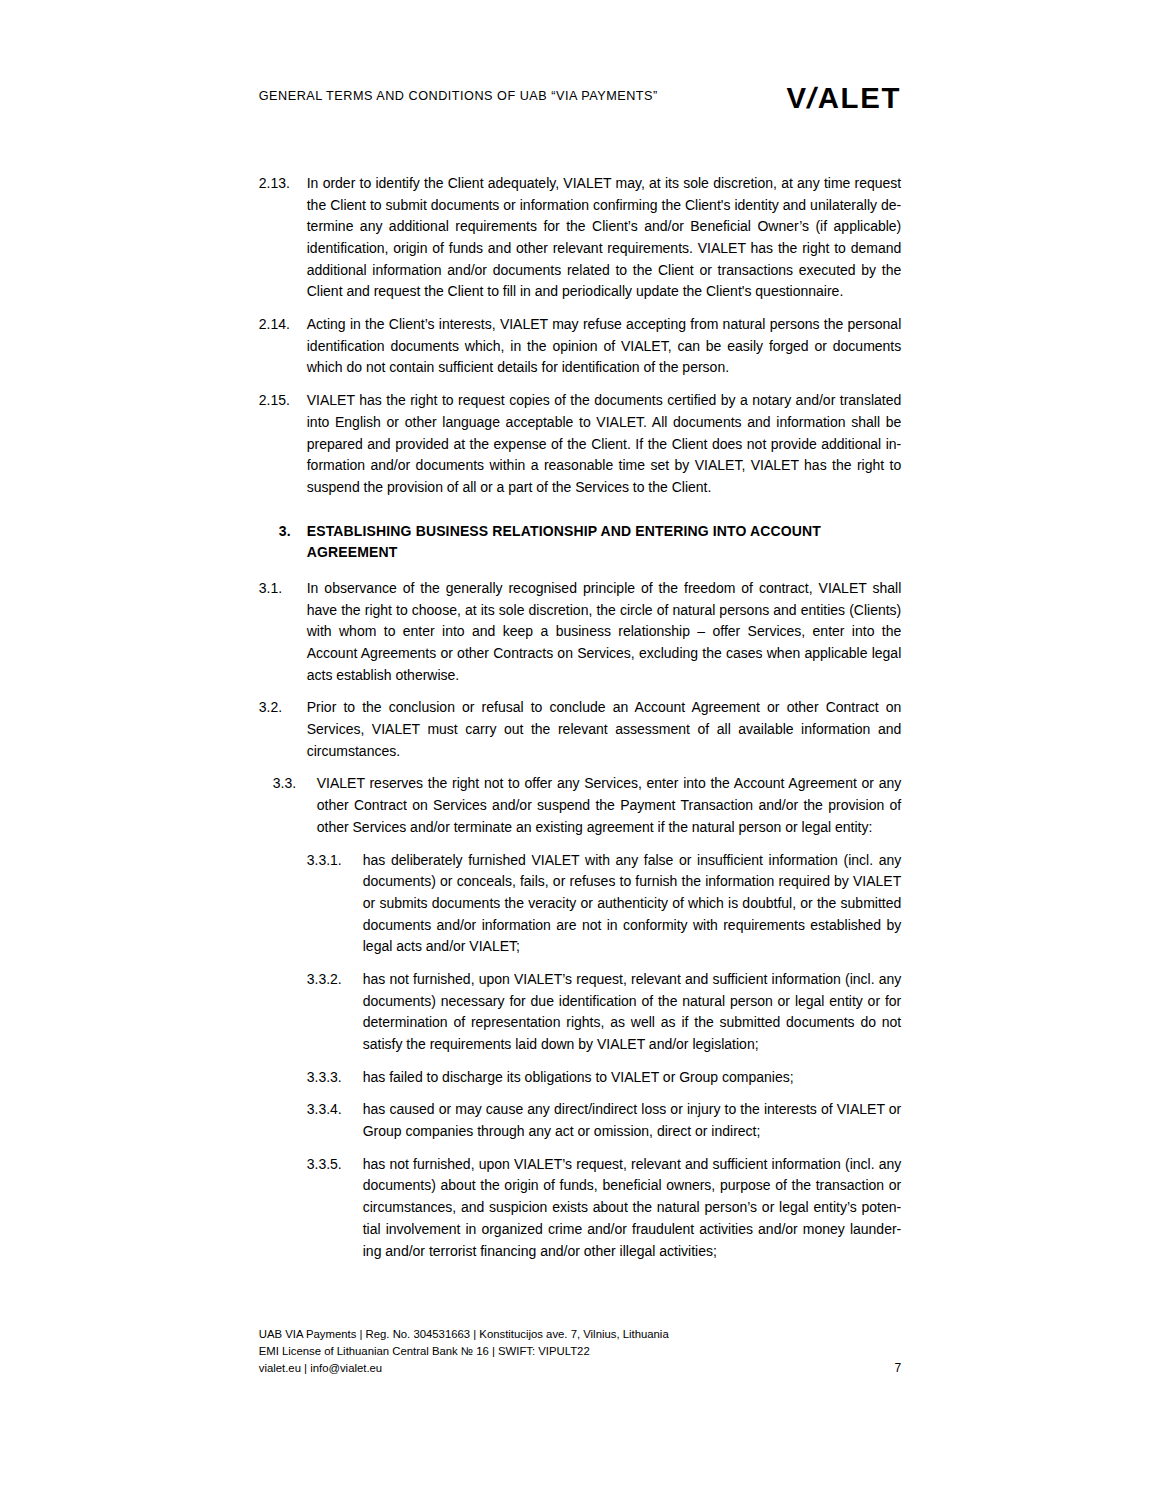General terms and conditions of UAB “VIA Payments”
V/ALET
2.13.
In order to identify the Client adequately, VIALET may, at its sole discretion, at any time request the Client to submit documents or information confirming the Client's identity and unilaterally determine any additional requirements for the Client’s and/or Beneficial Owner’s (if applicable) identification, origin of funds and other relevant requirements. VIALET has the right to demand additional information and/or documents related to the Client or transactions executed by the Client and request the Client to fill in and periodically update the Client's questionnaire.
2.14.
Acting in the Client’s interests, VIALET may refuse accepting from natural persons the personal identification documents which, in the opinion of VIALET, can be easily forged or documents which do not contain sufficient details for identification of the person.
2.15.
VIALET has the right to request copies of the documents certified by a notary and/or translated into English or other language acceptable to VIALET. All documents and information shall be prepared and provided at the expense of the Client. If the Client does not provide additional information and/or documents within a reasonable time set by VIALET, VIALET has the right to suspend the provision of all or a part of the Services to the Client.
3. Establishing business relationship and entering into account agreement
3.1.
In observance of the generally recognised principle of the freedom of contract, VIALET shall have the right to choose, at its sole discretion, the circle of natural persons and entities (Clients) with whom to enter into and keep a business relationship – offer Services, enter into the Account Agreements or other Contracts on Services, excluding the cases when applicable legal acts establish otherwise.
3.2.
Prior to the conclusion or refusal to conclude an Account Agreement or other Contract on Services, VIALET must carry out the relevant assessment of all available information and circumstances.
3.3.
VIALET reserves the right not to offer any Services, enter into the Account Agreement or any other Contract on Services and/or suspend the Payment Transaction and/or the provision of other Services and/or terminate an existing agreement if the natural person or legal entity:
3.3.1.
has deliberately furnished VIALET with any false or insufficient information (incl. any documents) or conceals, fails, or refuses to furnish the information required by VIALET or submits documents the veracity or authenticity of which is doubtful, or the submitted documents and/or information are not in conformity with requirements established by legal acts and/or VIALET;
3.3.2.
has not furnished, upon VIALET’s request, relevant and sufficient information (incl. any documents) necessary for due identification of the natural person or legal entity or for determination of representation rights, as well as if the submitted documents do not satisfy the requirements laid down by VIALET and/or legislation;
3.3.3.
has failed to discharge its obligations to VIALET or Group companies;
3.3.4.
has caused or may cause any direct/indirect loss or injury to the interests of VIALET or Group companies through any act or omission, direct or indirect;
3.3.5.
has not furnished, upon VIALET’s request, relevant and sufficient information (incl. any documents) about the origin of funds, beneficial owners, purpose of the transaction or circumstances, and suspicion exists about the natural person’s or legal entity’s potential involvement in organized crime and/or fraudulent activities and/or money laundering and/or terrorist financing and/or other illegal activities;
UAB VIA Payments | Reg. No. 304531663 | Konstitucijos ave. 7, Vilnius, Lithuania
EMI License of Lithuanian Central Bank № 16 | SWIFT: VIPULT22
vialet.eu | info@vialet.eu
7